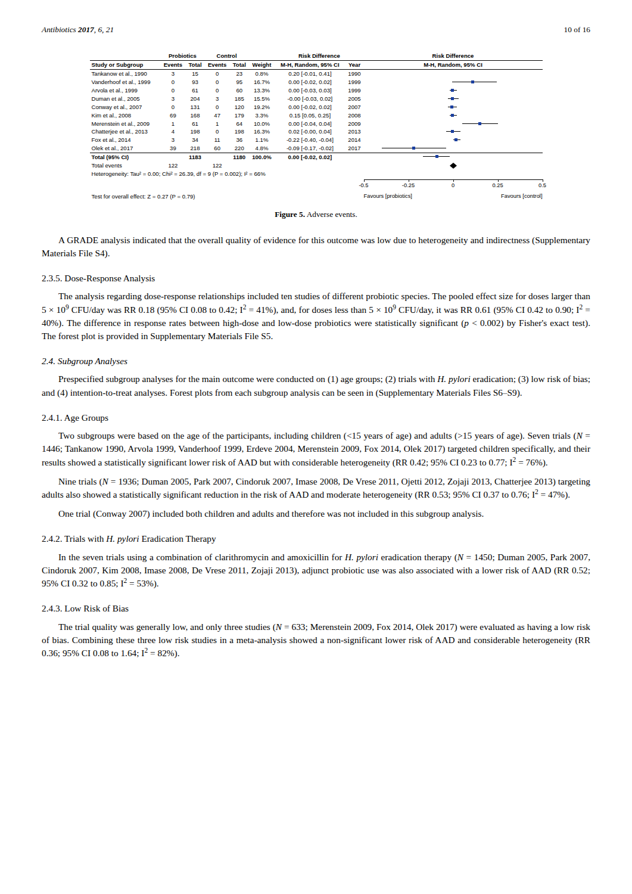Antibiotics 2017, 6, 21
10 of 16
| | Probiotics | Control | | Risk Difference | Risk Difference |
| Study or Subgroup | Events | Total | Events | Total | Weight | M-H, Random, 95% CI | Year | M-H, Random, 95% CI |
| Tankanow et al., 1990 | 3 | 15 | 0 | 23 | 0.8% | 0.20 [-0.01, 0.41] | 1990 | |
| Vanderhoof et al., 1999 | 0 | 93 | 0 | 95 | 16.7% | 0.00 [-0.02, 0.02] | 1999 | |
| Arvola et al., 1999 | 0 | 61 | 0 | 60 | 13.3% | 0.00 [-0.03, 0.03] | 1999 | |
| Duman et al., 2005 | 3 | 204 | 3 | 185 | 15.5% | -0.00 [-0.03, 0.02] | 2005 | |
| Conway et al., 2007 | 0 | 131 | 0 | 120 | 19.2% | 0.00 [-0.02, 0.02] | 2007 | |
| Kim et al., 2008 | 69 | 168 | 47 | 179 | 3.3% | 0.15 [0.05, 0.25] | 2008 | |
| Merenstein et al., 2009 | 1 | 61 | 1 | 64 | 10.0% | 0.00 [-0.04, 0.04] | 2009 | |
| Chatterjee et al., 2013 | 4 | 198 | 0 | 198 | 16.3% | 0.02 [-0.00, 0.04] | 2013 | |
| Fox et al., 2014 | 3 | 34 | 11 | 36 | 1.1% | -0.22 [-0.40, -0.04] | 2014 | |
| Olek et al., 2017 | 39 | 218 | 60 | 220 | 4.8% | -0.09 [-0.17, -0.02] | 2017 | |
| Total (95% CI) | | 1183 | | 1180 | 100.0% | 0.00 [-0.02, 0.02] | | |
| Total events | 122 | | 122 | | | | | |
| Heterogeneity: Tau² = 0.00; Chi² = 26.39, df = 9 (P = 0.002); I² = 66% | |
| Test for overall effect: Z = 0.27 (P = 0.79) | -0.5 -0.25 0 0.25 0.5 Favours [probiotics] Favours [control] |
Figure 5. Adverse events.
A GRADE analysis indicated that the overall quality of evidence for this outcome was low due to heterogeneity and indirectness (Supplementary Materials File S4).
2.3.5. Dose-Response Analysis
The analysis regarding dose-response relationships included ten studies of different probiotic species. The pooled effect size for doses larger than 5 × 109 CFU/day was RR 0.18 (95% CI 0.08 to 0.42; I2 = 41%), and, for doses less than 5 × 109 CFU/day, it was RR 0.61 (95% CI 0.42 to 0.90; I2 = 40%). The difference in response rates between high-dose and low-dose probiotics were statistically significant (p < 0.002) by Fisher's exact test). The forest plot is provided in Supplementary Materials File S5.
2.4. Subgroup Analyses
Prespecified subgroup analyses for the main outcome were conducted on (1) age groups; (2) trials with H. pylori eradication; (3) low risk of bias; and (4) intention-to-treat analyses. Forest plots from each subgroup analysis can be seen in (Supplementary Materials Files S6–S9).
2.4.1. Age Groups
Two subgroups were based on the age of the participants, including children (<15 years of age) and adults (>15 years of age). Seven trials (N = 1446; Tankanow 1990, Arvola 1999, Vanderhoof 1999, Erdeve 2004, Merenstein 2009, Fox 2014, Olek 2017) targeted children specifically, and their results showed a statistically significant lower risk of AAD but with considerable heterogeneity (RR 0.42; 95% CI 0.23 to 0.77; I2 = 76%).
Nine trials (N = 1936; Duman 2005, Park 2007, Cindoruk 2007, Imase 2008, De Vrese 2011, Ojetti 2012, Zojaji 2013, Chatterjee 2013) targeting adults also showed a statistically significant reduction in the risk of AAD and moderate heterogeneity (RR 0.53; 95% CI 0.37 to 0.76; I2 = 47%).
One trial (Conway 2007) included both children and adults and therefore was not included in this subgroup analysis.
2.4.2. Trials with H. pylori Eradication Therapy
In the seven trials using a combination of clarithromycin and amoxicillin for H. pylori eradication therapy (N = 1450; Duman 2005, Park 2007, Cindoruk 2007, Kim 2008, Imase 2008, De Vrese 2011, Zojaji 2013), adjunct probiotic use was also associated with a lower risk of AAD (RR 0.52; 95% CI 0.32 to 0.85; I2 = 53%).
2.4.3. Low Risk of Bias
The trial quality was generally low, and only three studies (N = 633; Merenstein 2009, Fox 2014, Olek 2017) were evaluated as having a low risk of bias. Combining these three low risk studies in a meta-analysis showed a non-significant lower risk of AAD and considerable heterogeneity (RR 0.36; 95% CI 0.08 to 1.64; I2 = 82%).